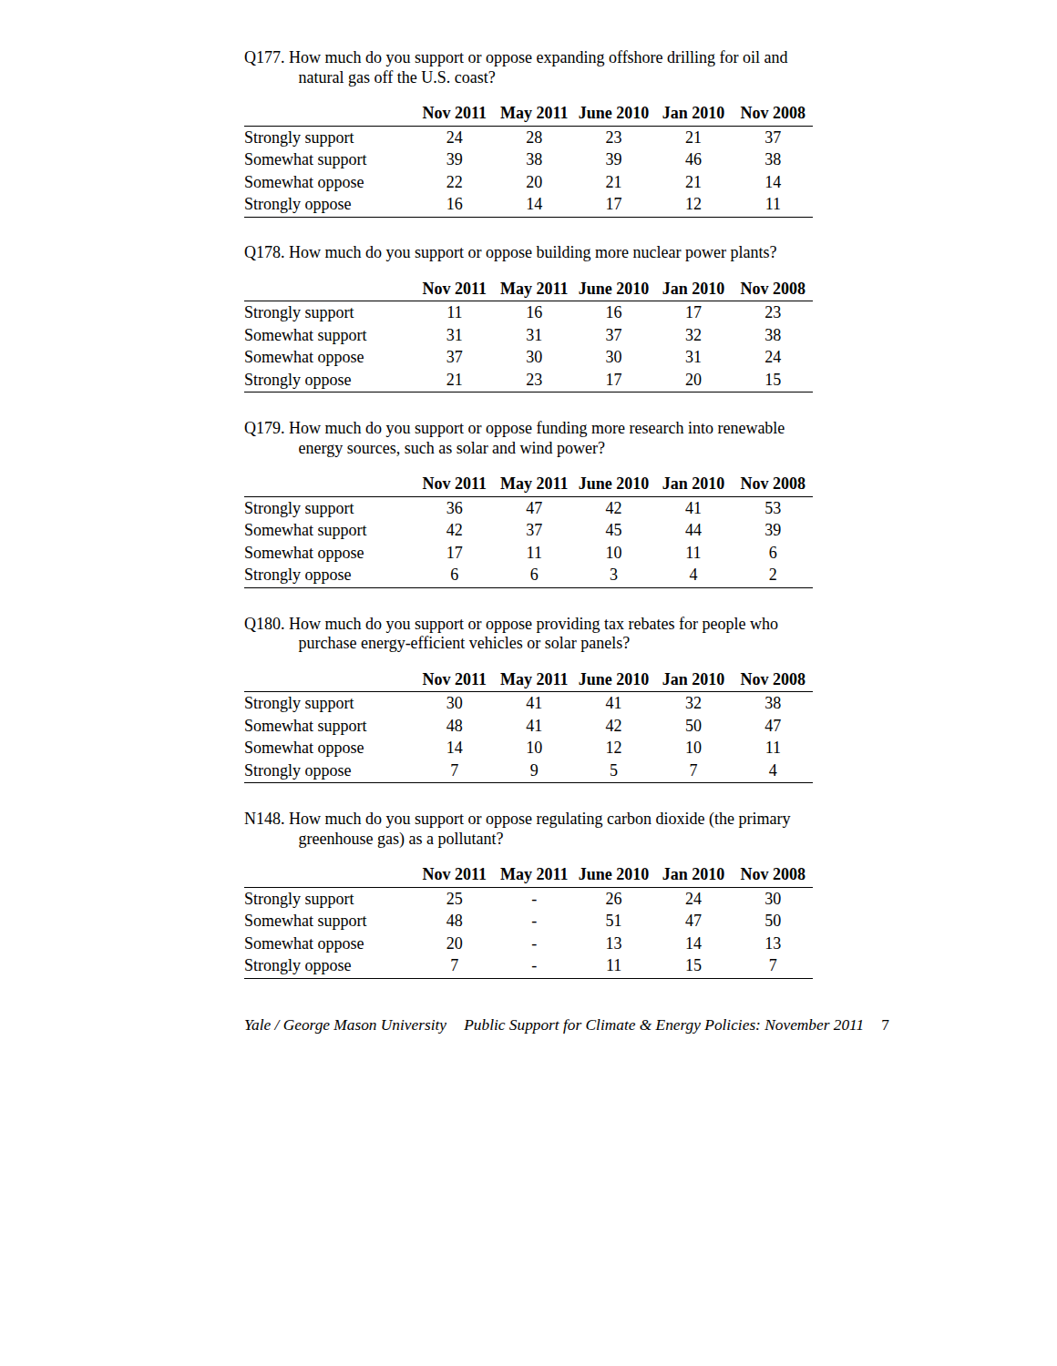Q177. How much do you support or oppose expanding offshore drilling for oil and natural gas off the U.S. coast?
| | Nov 2011 | May 2011 | June 2010 | Jan 2010 | Nov 2008 |
| --- | --- | --- | --- | --- | --- |
| Strongly support | 24 | 28 | 23 | 21 | 37 |
| Somewhat support | 39 | 38 | 39 | 46 | 38 |
| Somewhat oppose | 22 | 20 | 21 | 21 | 14 |
| Strongly oppose | 16 | 14 | 17 | 12 | 11 |
Q178. How much do you support or oppose building more nuclear power plants?
| | Nov 2011 | May 2011 | June 2010 | Jan 2010 | Nov 2008 |
| --- | --- | --- | --- | --- | --- |
| Strongly support | 11 | 16 | 16 | 17 | 23 |
| Somewhat support | 31 | 31 | 37 | 32 | 38 |
| Somewhat oppose | 37 | 30 | 30 | 31 | 24 |
| Strongly oppose | 21 | 23 | 17 | 20 | 15 |
Q179. How much do you support or oppose funding more research into renewable energy sources, such as solar and wind power?
| | Nov 2011 | May 2011 | June 2010 | Jan 2010 | Nov 2008 |
| --- | --- | --- | --- | --- | --- |
| Strongly support | 36 | 47 | 42 | 41 | 53 |
| Somewhat support | 42 | 37 | 45 | 44 | 39 |
| Somewhat oppose | 17 | 11 | 10 | 11 | 6 |
| Strongly oppose | 6 | 6 | 3 | 4 | 2 |
Q180. How much do you support or oppose providing tax rebates for people who purchase energy-efficient vehicles or solar panels?
| | Nov 2011 | May 2011 | June 2010 | Jan 2010 | Nov 2008 |
| --- | --- | --- | --- | --- | --- |
| Strongly support | 30 | 41 | 41 | 32 | 38 |
| Somewhat support | 48 | 41 | 42 | 50 | 47 |
| Somewhat oppose | 14 | 10 | 12 | 10 | 11 |
| Strongly oppose | 7 | 9 | 5 | 7 | 4 |
N148. How much do you support or oppose regulating carbon dioxide (the primary greenhouse gas) as a pollutant?
| | Nov 2011 | May 2011 | June 2010 | Jan 2010 | Nov 2008 |
| --- | --- | --- | --- | --- | --- |
| Strongly support | 25 | - | 26 | 24 | 30 |
| Somewhat support | 48 | - | 51 | 47 | 50 |
| Somewhat oppose | 20 | - | 13 | 14 | 13 |
| Strongly oppose | 7 | - | 11 | 15 | 7 |
Yale / George Mason University Public Support for Climate & Energy Policies: November 2011 7